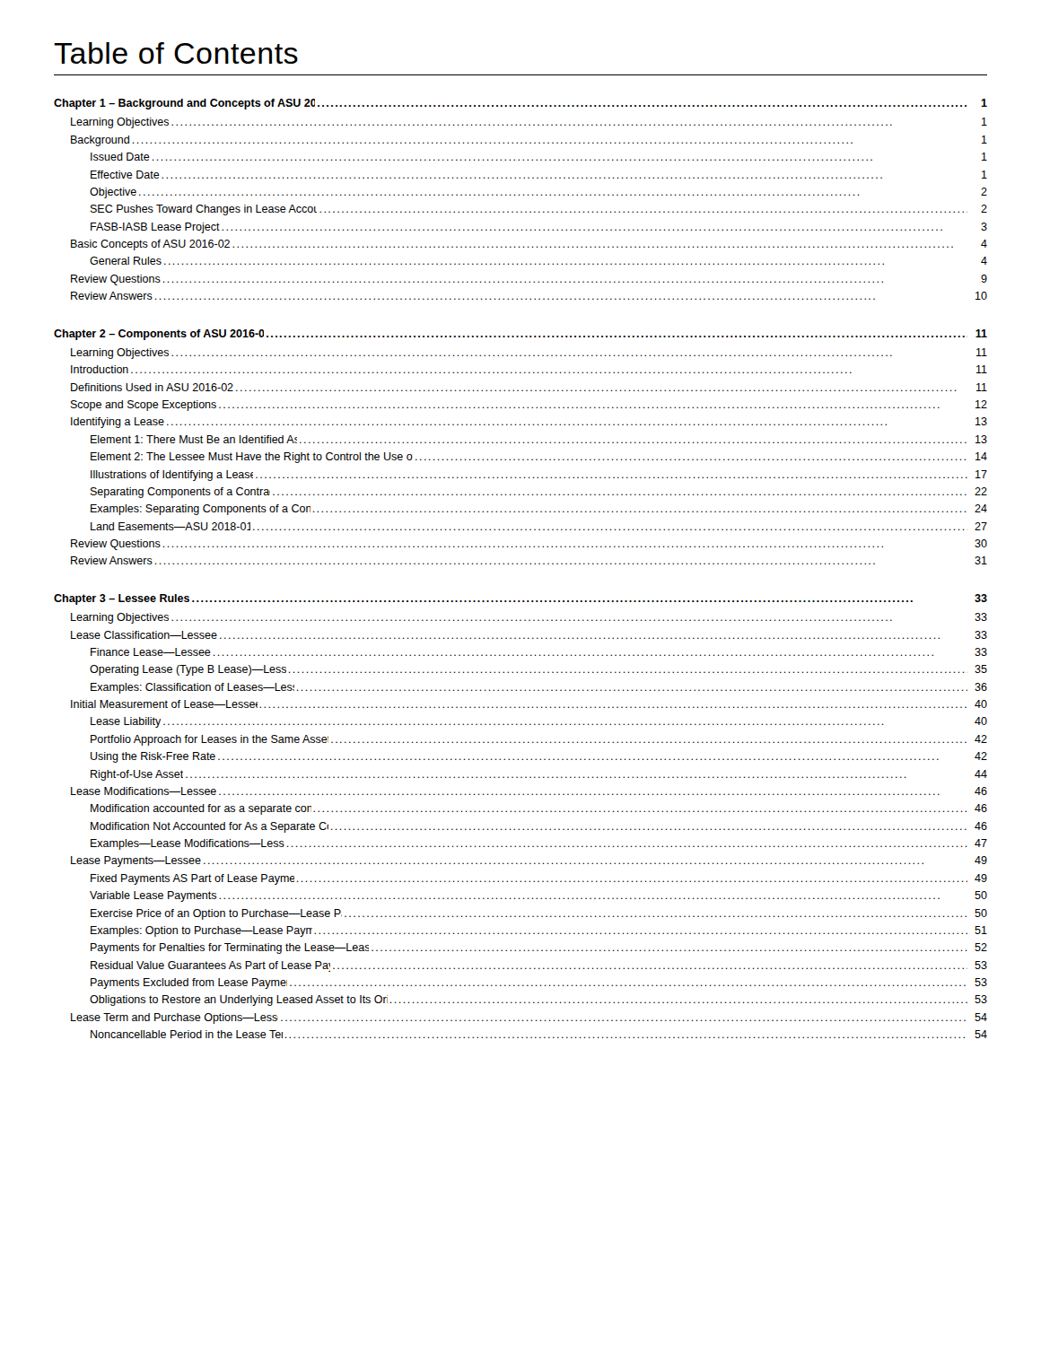Table of Contents
Chapter 1 – Background and Concepts of ASU 2016-12 .................................................................................................................................................................. 1
Learning Objectives .................................................................................................................................................................. 1
Background .................................................................................................................................................................. 1
Issued Date .................................................................................................................................................................. 1
Effective Date .................................................................................................................................................................. 1
Objective .................................................................................................................................................................. 2
SEC Pushes Toward Changes in Lease Accounting .................................................................................................................................................................. 2
FASB-IASB Lease Project .................................................................................................................................................................. 3
Basic Concepts of ASU 2016-02 .................................................................................................................................................................. 4
General Rules .................................................................................................................................................................. 4
Review Questions .................................................................................................................................................................. 9
Review Answers .................................................................................................................................................................. 10
Chapter 2 – Components of ASU 2016-02 .................................................................................................................................................................. 11
Learning Objectives .................................................................................................................................................................. 11
Introduction .................................................................................................................................................................. 11
Definitions Used in ASU 2016-02 .................................................................................................................................................................. 11
Scope and Scope Exceptions .................................................................................................................................................................. 12
Identifying a Lease .................................................................................................................................................................. 13
Element 1: There Must Be an Identified Asset .................................................................................................................................................................. 13
Element 2: The Lessee Must Have the Right to Control the Use of the Identified Asset .................................................................................................................................................................. 14
Illustrations of Identifying a Lease .................................................................................................................................................................. 17
Separating Components of a Contract .................................................................................................................................................................. 22
Examples: Separating Components of a Contract .................................................................................................................................................................. 24
Land Easements—ASU 2018-01 .................................................................................................................................................................. 27
Review Questions .................................................................................................................................................................. 30
Review Answers .................................................................................................................................................................. 31
Chapter 3 – Lessee Rules .................................................................................................................................................................. 33
Learning Objectives .................................................................................................................................................................. 33
Lease Classification—Lessee .................................................................................................................................................................. 33
Finance Lease—Lessee .................................................................................................................................................................. 33
Operating Lease (Type B Lease)—Lessee .................................................................................................................................................................. 35
Examples: Classification of Leases—Lessee .................................................................................................................................................................. 36
Initial Measurement of Lease—Lessee .................................................................................................................................................................. 40
Lease Liability .................................................................................................................................................................. 40
Portfolio Approach for Leases in the Same Asset Class .................................................................................................................................................................. 42
Using the Risk-Free Rate .................................................................................................................................................................. 42
Right-of-Use Asset .................................................................................................................................................................. 44
Lease Modifications—Lessee .................................................................................................................................................................. 46
Modification accounted for as a separate contract .................................................................................................................................................................. 46
Modification Not Accounted for As a Separate Contract .................................................................................................................................................................. 46
Examples—Lease Modifications—Lessee .................................................................................................................................................................. 47
Lease Payments—Lessee .................................................................................................................................................................. 49
Fixed Payments AS Part of Lease Payments .................................................................................................................................................................. 49
Variable Lease Payments .................................................................................................................................................................. 50
Exercise Price of an Option to Purchase—Lease Payments .................................................................................................................................................................. 50
Examples: Option to Purchase—Lease Payments .................................................................................................................................................................. 51
Payments for Penalties for Terminating the Lease—Lease Payments .................................................................................................................................................................. 52
Residual Value Guarantees As Part of Lease Payments .................................................................................................................................................................. 53
Payments Excluded from Lease Payments .................................................................................................................................................................. 53
Obligations to Restore an Underlying Leased Asset to Its Original Condition .................................................................................................................................................................. 53
Lease Term and Purchase Options—Lessee .................................................................................................................................................................. 54
Noncancellable Period in the Lease Term .................................................................................................................................................................. 54